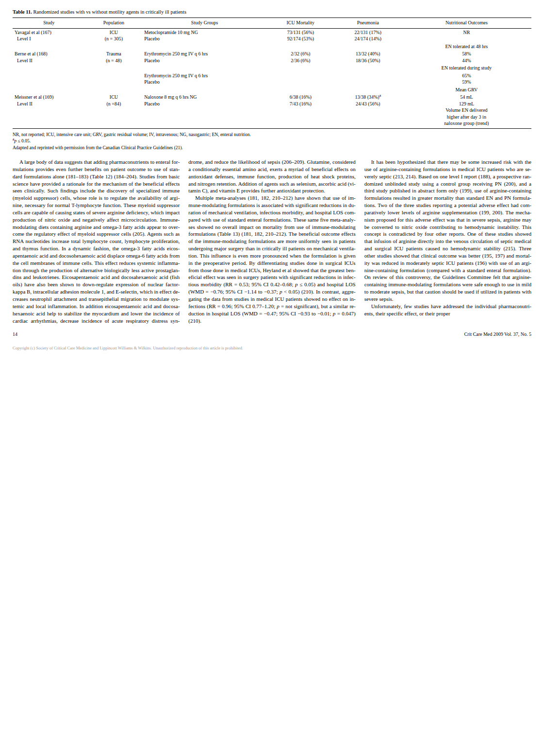Table 11. Randomized studies with vs without motility agents in critically ill patients
| Study | Population | Study Groups | ICU Mortality | Pneumonia | Nutritional Outcomes |
| --- | --- | --- | --- | --- | --- |
| Yavagal et al (167) Level I | ICU (n = 305) | Metoclopramide 10 mg NG Placebo | 73/131 (56%) 92/174 (53%) | 22/131 (17%) 24/174 (14%) | NR |
| | | | | | EN tolerated at 48 hrs |
| Berne et al (168) Level II | Trauma (n = 48) | Erythromycin 250 mg IV q 6 hrs Placebo | 2/32 (6%) 2/36 (6%) | 13/32 (40%) 18/36 (50%) | 58% 44% |
| | | | | | EN tolerated during study |
| | | Erythromycin 250 mg IV q 6 hrs Placebo | | | 65% 59% |
| | | | | | Mean GRV |
| Meissner et al (169) Level II | ICU (n =84) | Naloxone 8 mg q 6 hrs NG Placebo | 6/38 (16%) 7/43 (16%) | 13/38 (34%) a 24/43 (56%) | 54 mL 129 mL Volume EN delivered higher after day 3 in naloxone group (trend) |
NR, not reported; ICU, intensive care unit; GRV, gastric residual volume; IV, intravenous; NG, nasogastric; EN, enteral nutrition.
ap ≤ 0.05.
Adapted and reprinted with permission from the Canadian Clinical Practice Guidelines (21).
A large body of data suggests that adding pharmaconutrients to enteral formulations provides even further benefits on patient outcome to use of standard formulations alone (181–183) (Table 12) (184–204). Studies from basic science have provided a rationale for the mechanism of the beneficial effects seen clinically. Such findings include the discovery of specialized immune (myeloid suppressor) cells, whose role is to regulate the availability of arginine, necessary for normal T-lymphocyte function. These myeloid suppressor cells are capable of causing states of severe arginine deficiency, which impact production of nitric oxide and negatively affect microcirculation. Immune-modulating diets containing arginine and omega-3 fatty acids appear to overcome the regulatory effect of myeloid suppressor cells (205). Agents such as RNA nucleotides increase total lymphocyte count, lymphocyte proliferation, and thymus function. In a dynamic fashion, the omega-3 fatty acids eicosapentaenoic acid and docosohexaenoic acid displace omega-6 fatty acids from the cell membranes of immune cells. This effect reduces systemic inflammation through the production of alternative biologically less active prostaglandins and leukotrienes. Eicosapentaenoic acid and docosahexaenoic acid (fish oils) have also been shown to down-regulate expression of nuclear factor-kappa B, intracellular adhesion molecule 1, and E-selectin, which in effect decreases neutrophil attachment and transepithelial migration to modulate systemic and local inflammation. In addition eicosapentaenoic acid and docosahexaenoic acid help to stabilize the myocardium and lower the incidence of cardiac arrhythmias, decrease incidence of acute respiratory distress syndrome, and reduce the likelihood of sepsis (206–209). Glutamine, considered a conditionally essential amino acid, exerts a myriad of beneficial effects on antioxidant defenses, immune function, production of heat shock proteins, and nitrogen retention. Addition of agents such as selenium, ascorbic acid (vitamin C), and vitamin E provides further antioxidant protection.
Multiple meta-analyses (181, 182, 210–212) have shown that use of immune-modulating formulations is associated with significant reductions in duration of mechanical ventilation, infectious morbidity, and hospital LOS compared with use of standard enteral formulations. These same five meta-analyses showed no overall impact on mortality from use of immune-modulating formulations (Table 13) (181, 182, 210–212). The beneficial outcome effects of the immune-modulating formulations are more uniformly seen in patients undergoing major surgery than in critically ill patients on mechanical ventilation. This influence is even more pronounced when the formulation is given in the preoperative period. By differentiating studies done in surgical ICUs from those done in medical ICUs, Heyland et al showed that the greatest beneficial effect was seen in surgery patients with significant reductions in infectious morbidity (RR = 0.53; 95% CI 0.42–0.68; p ≤ 0.05) and hospital LOS (WMD = −0.76; 95% CI −1.14 to −0.37; p < 0.05) (210). In contrast, aggregating the data from studies in medical ICU patients showed no effect on infections (RR = 0.96; 95% CI 0.77–1.20; p = not significant), but a similar reduction in hospital LOS (WMD = −0.47; 95% CI −0.93 to −0.01; p = 0.047) (210).
It has been hypothesized that there may be some increased risk with the use of arginine-containing formulations in medical ICU patients who are severely septic (213, 214). Based on one level I report (188), a prospective randomized unblinded study using a control group receiving PN (200), and a third study published in abstract form only (199), use of arginine-containing formulations resulted in greater mortality than standard EN and PN formulations. Two of the three studies reporting a potential adverse effect had comparatively lower levels of arginine supplementation (199, 200). The mechanism proposed for this adverse effect was that in severe sepsis, arginine may be converted to nitric oxide contributing to hemodynamic instability. This concept is contradicted by four other reports. One of these studies showed that infusion of arginine directly into the venous circulation of septic medical and surgical ICU patients caused no hemodynamic stability (215). Three other studies showed that clinical outcome was better (195, 197) and mortality was reduced in moderately septic ICU patients (196) with use of an arginine-containing formulation (compared with a standard enteral formulation). On review of this controversy, the Guidelines Committee felt that arginine-containing immune-modulating formulations were safe enough to use in mild to moderate sepsis, but that caution should be used if utilized in patients with severe sepsis.
Unfortunately, few studies have addressed the individual pharmaconutrients, their specific effect, or their proper
14
Crit Care Med 2009 Vol. 37, No. 5
Copyright (c) Society of Critical Care Medicine and Lippincott Williams & Wilkins. Unauthorized reproduction of this article is prohibited.